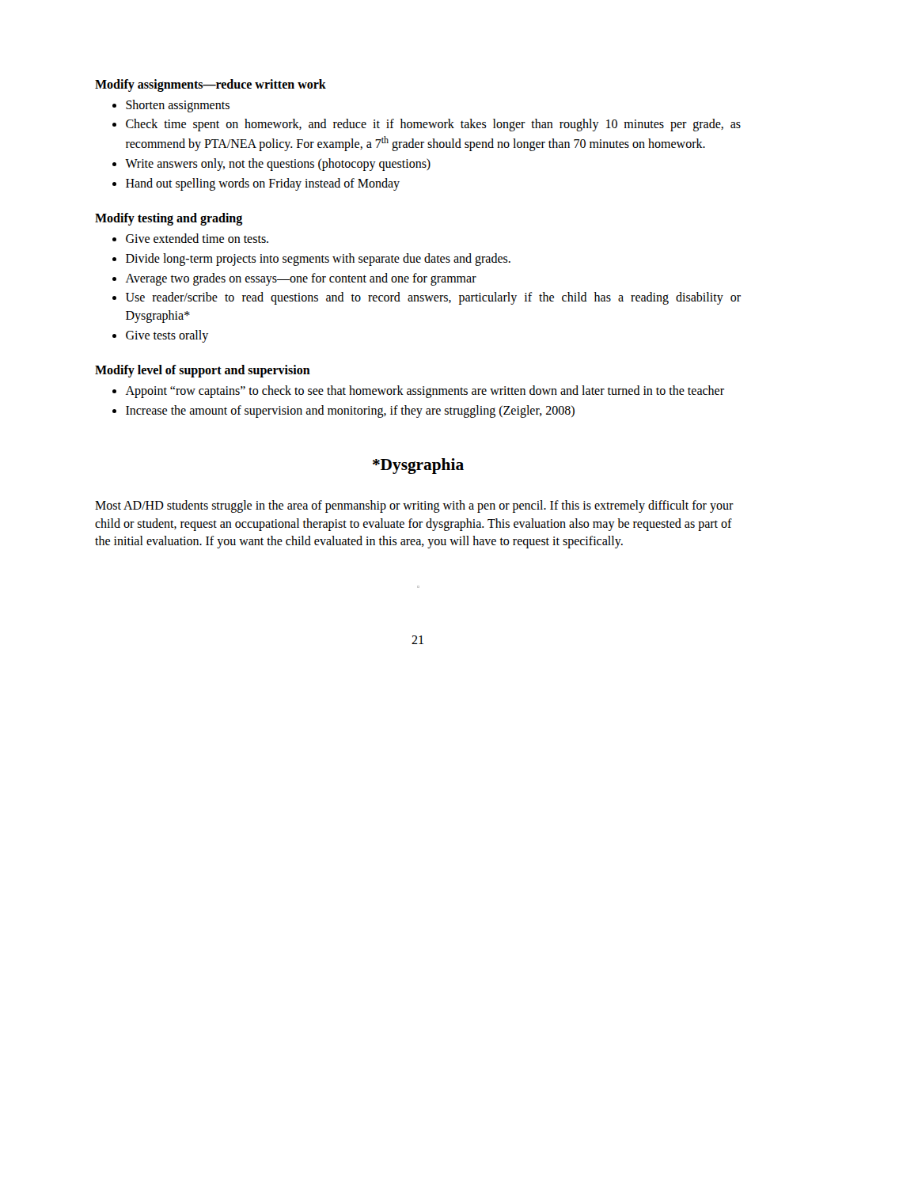Modify assignments—reduce written work
Shorten assignments
Check time spent on homework, and reduce it if homework takes longer than roughly 10 minutes per grade, as recommend by PTA/NEA policy. For example, a 7th grader should spend no longer than 70 minutes on homework.
Write answers only, not the questions (photocopy questions)
Hand out spelling words on Friday instead of Monday
Modify testing and grading
Give extended time on tests.
Divide long-term projects into segments with separate due dates and grades.
Average two grades on essays—one for content and one for grammar
Use reader/scribe to read questions and to record answers, particularly if the child has a reading disability or Dysgraphia*
Give tests orally
Modify level of support and supervision
Appoint “row captains” to check to see that homework assignments are written down and later turned in to the teacher
Increase the amount of supervision and monitoring, if they are struggling (Zeigler, 2008)
*Dysgraphia
Most AD/HD students struggle in the area of penmanship or writing with a pen or pencil. If this is extremely difficult for your child or student, request an occupational therapist to evaluate for dysgraphia. This evaluation also may be requested as part of the initial evaluation. If you want the child evaluated in this area, you will have to request it specifically.
21